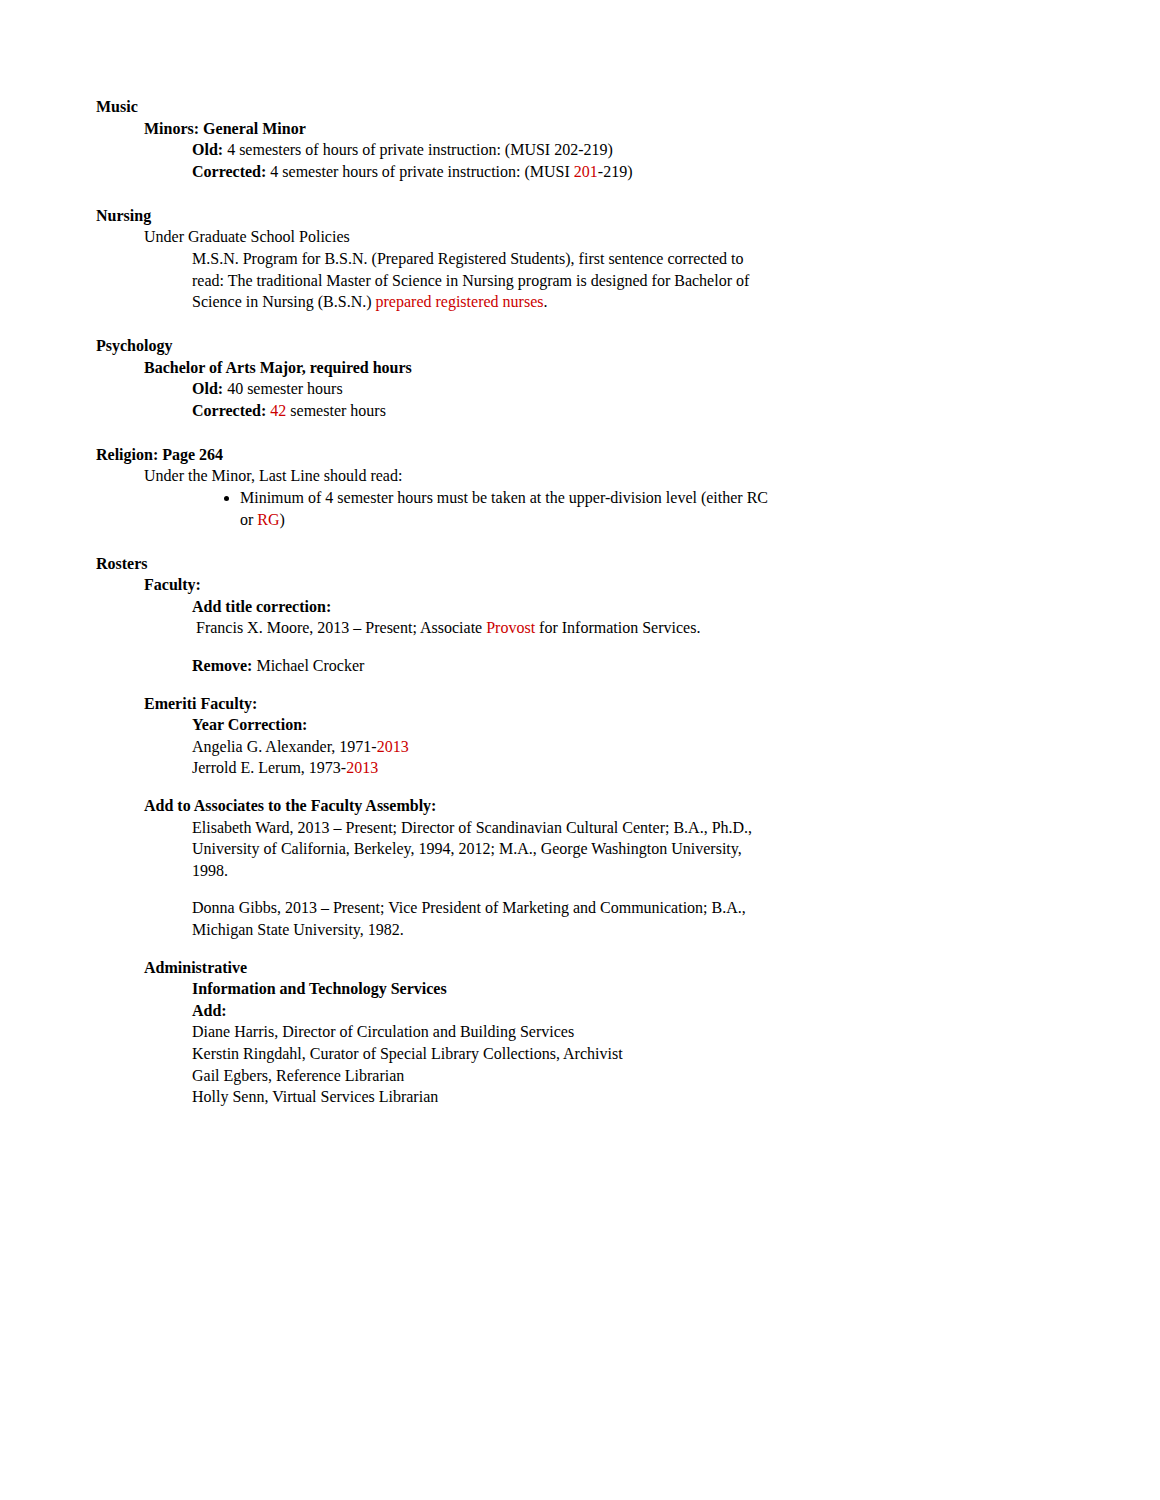Music
Minors: General Minor
Old: 4 semesters of hours of private instruction: (MUSI 202-219)
Corrected: 4 semester hours of private instruction: (MUSI 201-219)
Nursing
Under Graduate School Policies
M.S.N. Program for B.S.N. (Prepared Registered Students), first sentence corrected to read: The traditional Master of Science in Nursing program is designed for Bachelor of Science in Nursing (B.S.N.) prepared registered nurses.
Psychology
Bachelor of Arts Major, required hours
Old: 40 semester hours
Corrected: 42 semester hours
Religion: Page 264
Under the Minor, Last Line should read:
Minimum of 4 semester hours must be taken at the upper-division level (either RC or RG)
Rosters
Faculty:
Add title correction:
Francis X. Moore, 2013 – Present; Associate Provost for Information Services.
Remove: Michael Crocker
Emeriti Faculty:
Year Correction:
Angelia G. Alexander, 1971-2013
Jerrold E. Lerum, 1973-2013
Add to Associates to the Faculty Assembly:
Elisabeth Ward, 2013 – Present; Director of Scandinavian Cultural Center; B.A., Ph.D., University of California, Berkeley, 1994, 2012; M.A., George Washington University, 1998.
Donna Gibbs, 2013 – Present; Vice President of Marketing and Communication; B.A., Michigan State University, 1982.
Administrative
Information and Technology Services
Add:
Diane Harris, Director of Circulation and Building Services
Kerstin Ringdahl, Curator of Special Library Collections, Archivist
Gail Egbers, Reference Librarian
Holly Senn, Virtual Services Librarian